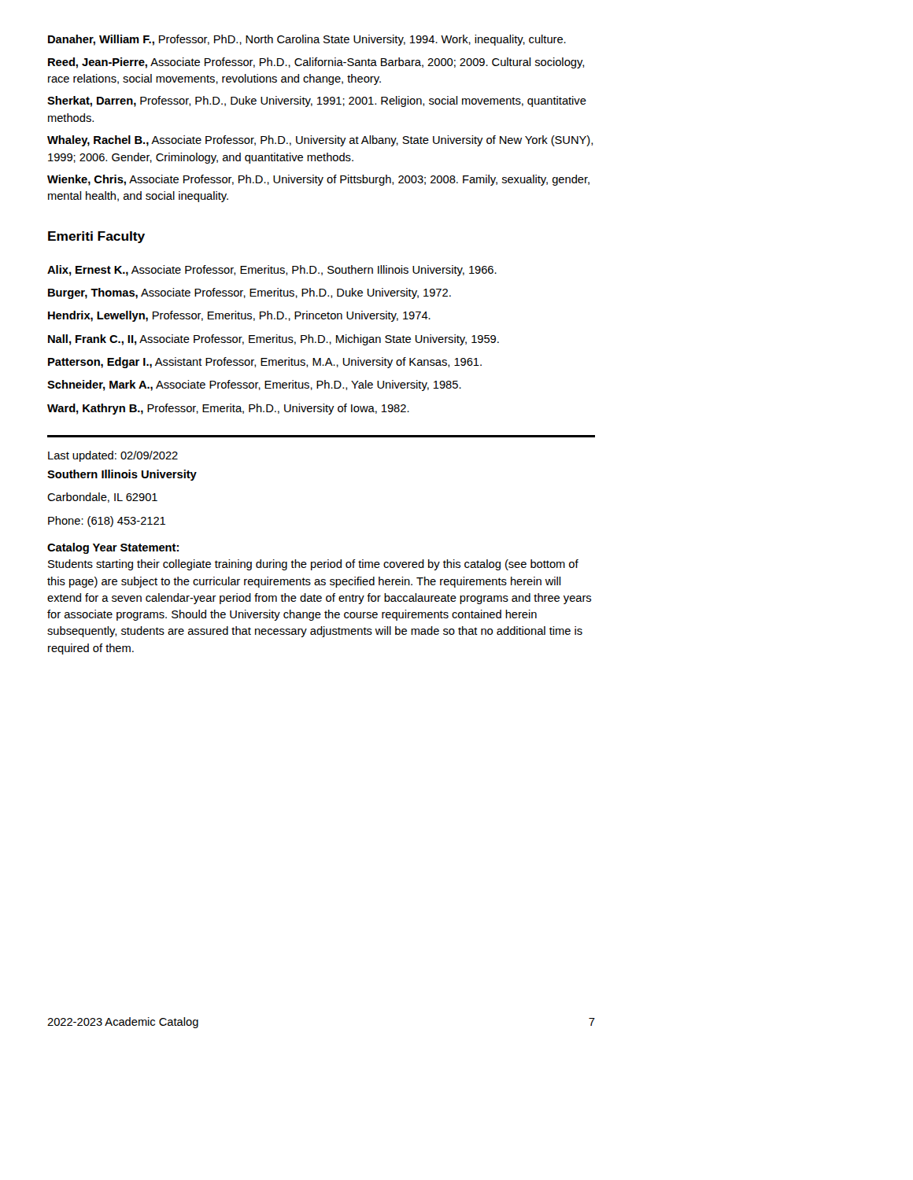Danaher, William F., Professor, PhD., North Carolina State University, 1994. Work, inequality, culture.
Reed, Jean-Pierre, Associate Professor, Ph.D., California-Santa Barbara, 2000; 2009. Cultural sociology, race relations, social movements, revolutions and change, theory.
Sherkat, Darren, Professor, Ph.D., Duke University, 1991; 2001. Religion, social movements, quantitative methods.
Whaley, Rachel B., Associate Professor, Ph.D., University at Albany, State University of New York (SUNY), 1999; 2006. Gender, Criminology, and quantitative methods.
Wienke, Chris, Associate Professor, Ph.D., University of Pittsburgh, 2003; 2008. Family, sexuality, gender, mental health, and social inequality.
Emeriti Faculty
Alix, Ernest K., Associate Professor, Emeritus, Ph.D., Southern Illinois University, 1966.
Burger, Thomas, Associate Professor, Emeritus, Ph.D., Duke University, 1972.
Hendrix, Lewellyn, Professor, Emeritus, Ph.D., Princeton University, 1974.
Nall, Frank C., II, Associate Professor, Emeritus, Ph.D., Michigan State University, 1959.
Patterson, Edgar I., Assistant Professor, Emeritus, M.A., University of Kansas, 1961.
Schneider, Mark A., Associate Professor, Emeritus, Ph.D., Yale University, 1985.
Ward, Kathryn B., Professor, Emerita, Ph.D., University of Iowa, 1982.
Last updated: 02/09/2022
Southern Illinois University
Carbondale, IL 62901
Phone: (618) 453-2121
Catalog Year Statement:
Students starting their collegiate training during the period of time covered by this catalog (see bottom of this page) are subject to the curricular requirements as specified herein. The requirements herein will extend for a seven calendar-year period from the date of entry for baccalaureate programs and three years for associate programs. Should the University change the course requirements contained herein subsequently, students are assured that necessary adjustments will be made so that no additional time is required of them.
2022-2023 Academic Catalog 7